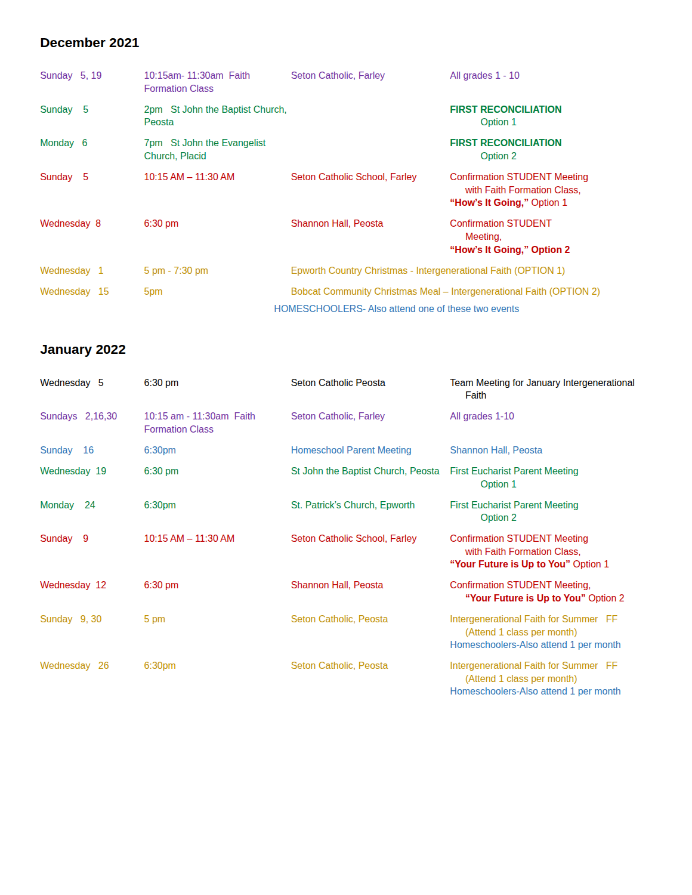December 2021
| Sunday 5, 19 | 10:15am- 11:30am Faith Formation Class | Seton Catholic, Farley | All grades 1 - 10 |
| Sunday 5 | 2pm St John the Baptist Church, Peosta | | FIRST RECONCILIATION Option 1 |
| Monday 6 | 7pm St John the Evangelist Church, Placid | | FIRST RECONCILIATION Option 2 |
| Sunday 5 | 10:15 AM – 11:30 AM | Seton Catholic School, Farley | Confirmation STUDENT Meeting with Faith Formation Class, “How’s It Going,” Option 1 |
| Wednesday 8 | 6:30 pm | Shannon Hall, Peosta | Confirmation STUDENT Meeting, “How’s It Going,” Option 2 |
| Wednesday 1 | 5 pm - 7:30 pm | Epworth Country Christmas - Intergenerational Faith (OPTION 1) |
| Wednesday 15 | 5pm | Bobcat Community Christmas Meal – Intergenerational Faith (OPTION 2) |
| | HOMESCHOOLERS- Also attend one of these two events |
January 2022
| Wednesday 5 | 6:30 pm | Seton Catholic Peosta | Team Meeting for January Intergenerational Faith |
| Sundays 2,16,30 | 10:15 am - 11:30am Faith Formation Class | Seton Catholic, Farley | All grades 1-10 |
| Sunday 16 | 6:30pm | Homeschool Parent Meeting | Shannon Hall, Peosta |
| Wednesday 19 | 6:30 pm | St John the Baptist Church, Peosta | First Eucharist Parent Meeting Option 1 |
| Monday 24 | 6:30pm | St. Patrick’s Church, Epworth | First Eucharist Parent Meeting Option 2 |
| Sunday 9 | 10:15 AM – 11:30 AM | Seton Catholic School, Farley | Confirmation STUDENT Meeting with Faith Formation Class, “Your Future is Up to You” Option 1 |
| Wednesday 12 | 6:30 pm | Shannon Hall, Peosta | Confirmation STUDENT Meeting, “Your Future is Up to You” Option 2 |
| Sunday 9, 30 | 5 pm | Seton Catholic, Peosta | Intergenerational Faith for Summer FF (Attend 1 class per month) Homeschoolers-Also attend 1 per month |
| Wednesday 26 | 6:30pm | Seton Catholic, Peosta | Intergenerational Faith for Summer FF (Attend 1 class per month) Homeschoolers-Also attend 1 per month |